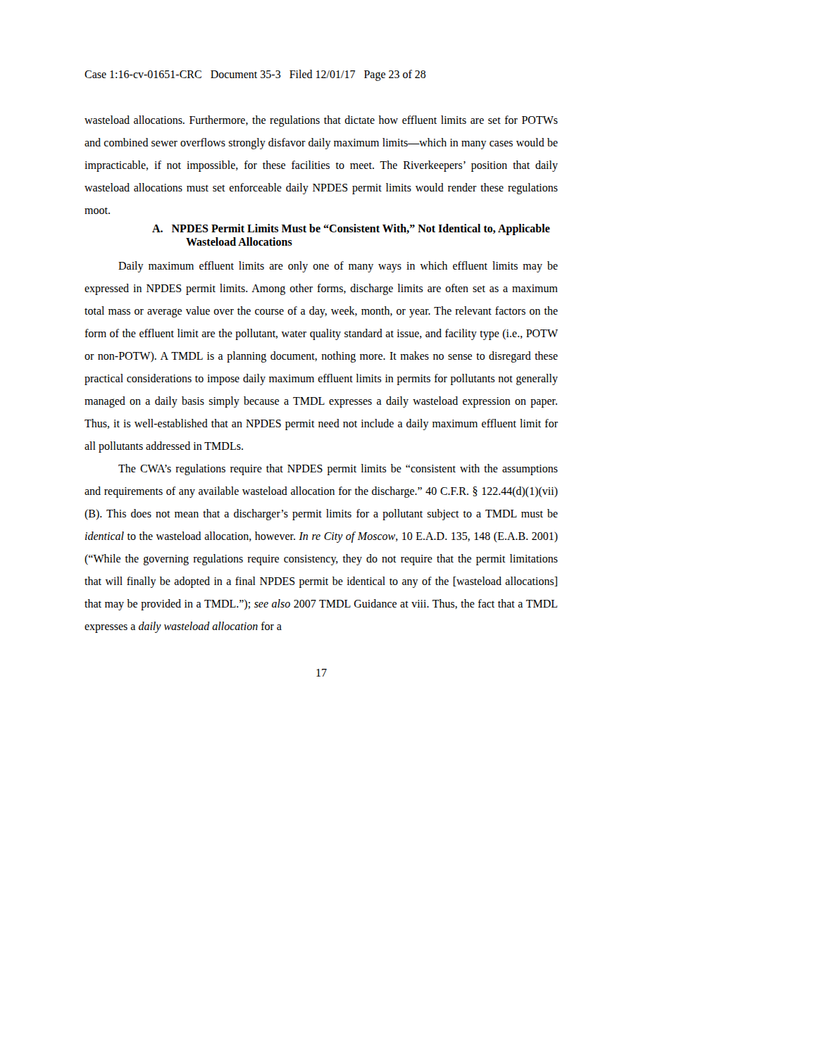Case 1:16-cv-01651-CRC Document 35-3 Filed 12/01/17 Page 23 of 28
wasteload allocations. Furthermore, the regulations that dictate how effluent limits are set for POTWs and combined sewer overflows strongly disfavor daily maximum limits—which in many cases would be impracticable, if not impossible, for these facilities to meet. The Riverkeepers’ position that daily wasteload allocations must set enforceable daily NPDES permit limits would render these regulations moot.
A. NPDES Permit Limits Must be “Consistent With,” Not Identical to, Applicable Wasteload Allocations
Daily maximum effluent limits are only one of many ways in which effluent limits may be expressed in NPDES permit limits. Among other forms, discharge limits are often set as a maximum total mass or average value over the course of a day, week, month, or year. The relevant factors on the form of the effluent limit are the pollutant, water quality standard at issue, and facility type (i.e., POTW or non-POTW). A TMDL is a planning document, nothing more. It makes no sense to disregard these practical considerations to impose daily maximum effluent limits in permits for pollutants not generally managed on a daily basis simply because a TMDL expresses a daily wasteload expression on paper. Thus, it is well-established that an NPDES permit need not include a daily maximum effluent limit for all pollutants addressed in TMDLs.
The CWA’s regulations require that NPDES permit limits be “consistent with the assumptions and requirements of any available wasteload allocation for the discharge.” 40 C.F.R. § 122.44(d)(1)(vii)(B). This does not mean that a discharger’s permit limits for a pollutant subject to a TMDL must be identical to the wasteload allocation, however. In re City of Moscow, 10 E.A.D. 135, 148 (E.A.B. 2001) (“While the governing regulations require consistency, they do not require that the permit limitations that will finally be adopted in a final NPDES permit be identical to any of the [wasteload allocations] that may be provided in a TMDL.”); see also 2007 TMDL Guidance at viii. Thus, the fact that a TMDL expresses a daily wasteload allocation for a
17